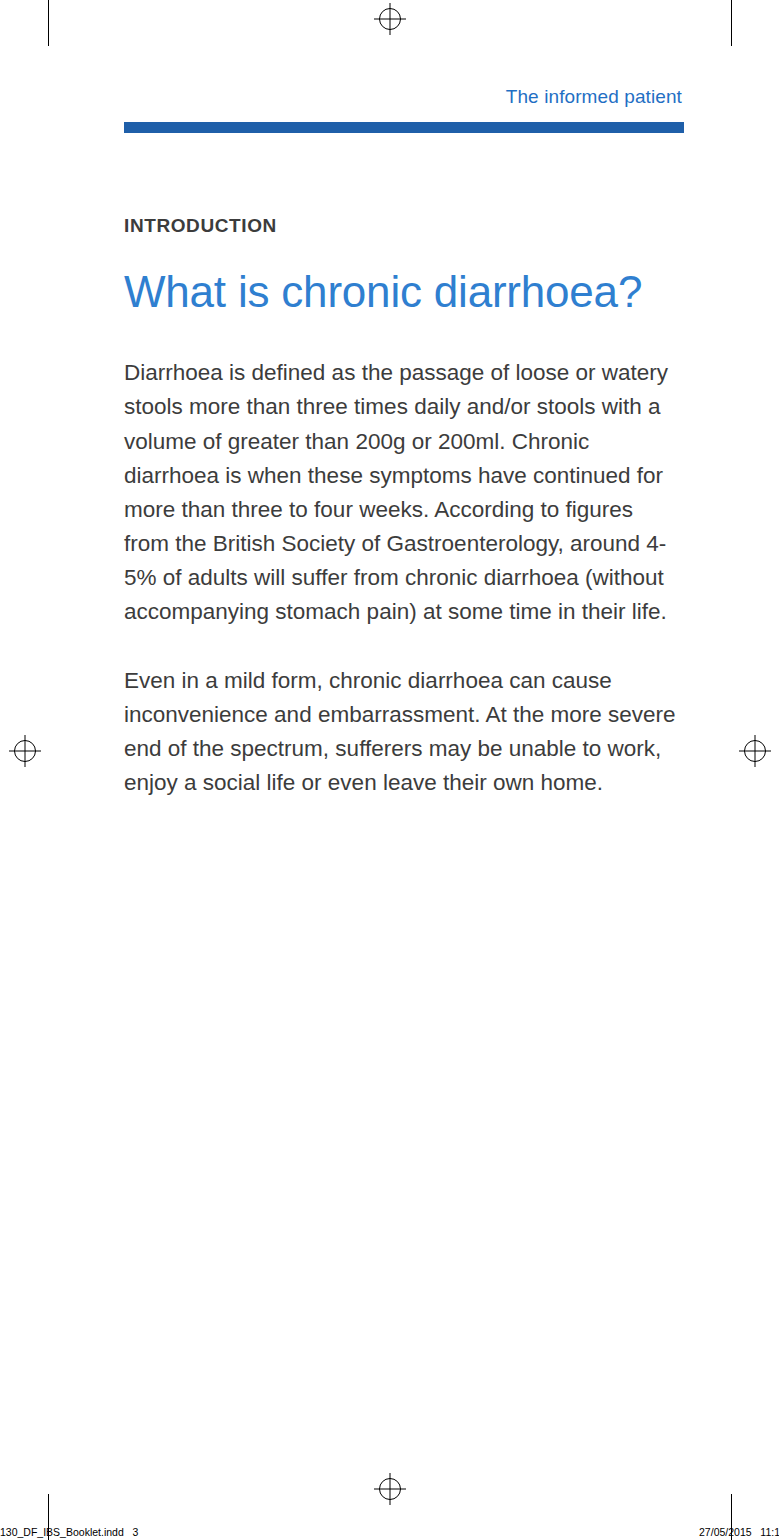The informed patient
INTRODUCTION
What is chronic diarrhoea?
Diarrhoea is defined as the passage of loose or watery stools more than three times daily and/or stools with a volume of greater than 200g or 200ml. Chronic diarrhoea is when these symptoms have continued for more than three to four weeks. According to figures from the British Society of Gastroenterology, around 4-5% of adults will suffer from chronic diarrhoea (without accompanying stomach pain) at some time in their life.
Even in a mild form, chronic diarrhoea can cause inconvenience and embarrassment. At the more severe end of the spectrum, sufferers may be unable to work, enjoy a social life or even leave their own home.
130_DF_IBS_Booklet.indd 3 27/05/2015 11:1